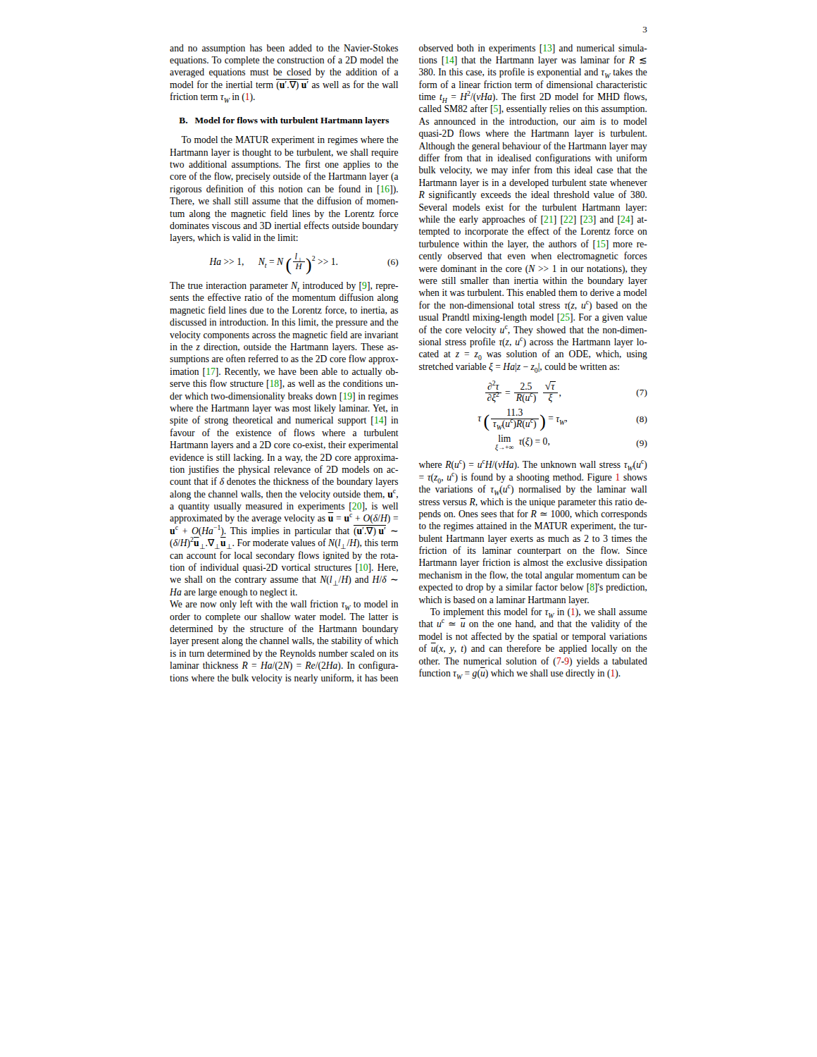3
and no assumption has been added to the Navier-Stokes equations. To complete the construction of a 2D model the averaged equations must be closed by the addition of a model for the inertial term (u′.∇) u′ as well as for the wall friction term τW in (1).
B. Model for flows with turbulent Hartmann layers
To model the MATUR experiment in regimes where the Hartmann layer is thought to be turbulent, we shall require two additional assumptions. The first one applies to the core of the flow, precisely outside of the Hartmann layer (a rigorous definition of this notion can be found in [16]). There, we shall still assume that the diffusion of momentum along the magnetic field lines by the Lorentz force dominates viscous and 3D inertial effects outside boundary layers, which is valid in the limit:
Ha >> 1, Nt = N (l⊥H)2 >> 1.
(6)
The true interaction parameter Nt introduced by [9], represents the effective ratio of the momentum diffusion along magnetic field lines due to the Lorentz force, to inertia, as discussed in introduction. In this limit, the pressure and the velocity components across the magnetic field are invariant in the z direction, outside the Hartmann layers. These assumptions are often referred to as the 2D core flow approximation [17]. Recently, we have been able to actually observe this flow structure [18], as well as the conditions under which two-dimensionality breaks down [19] in regimes where the Hartmann layer was most likely laminar. Yet, in spite of strong theoretical and numerical support [14] in favour of the existence of flows where a turbulent Hartmann layers and a 2D core co-exist, their experimental evidence is still lacking. In a way, the 2D core approximation justifies the physical relevance of 2D models on account that if δ denotes the thickness of the boundary layers along the channel walls, then the velocity outside them, uc, a quantity usually measured in experiments [20], is well approximated by the average velocity as u = uc + O(δ/H) = uc + O(Ha−1). This implies in particular that (u′.∇) u′ ∼ (δ/H)2u⊥.∇⊥u⊥. For moderate values of N(l⊥/H), this term can account for local secondary flows ignited by the rotation of individual quasi-2D vortical structures [10]. Here, we shall on the contrary assume that N(l⊥/H) and H/δ ∼ Ha are large enough to neglect it.
We are now only left with the wall friction τW to model in order to complete our shallow water model. The latter is determined by the structure of the Hartmann boundary layer present along the channel walls, the stability of which is in turn determined by the Reynolds number scaled on its laminar thickness R = Ha/(2N) = Re/(2Ha). In configurations where the bulk velocity is nearly uniform, it has been observed both in experiments [13] and numerical simulations [14] that the Hartmann layer was laminar for R ≲ 380. In this case, its profile is exponential and τW takes the form of a linear friction term of dimensional characteristic time tH = H2/(νHa). The first 2D model for MHD flows, called SM82 after [5], essentially relies on this assumption. As announced in the introduction, our aim is to model quasi-2D flows where the Hartmann layer is turbulent. Although the general behaviour of the Hartmann layer may differ from that in idealised configurations with uniform bulk velocity, we may infer from this ideal case that the Hartmann layer is in a developed turbulent state whenever R significantly exceeds the ideal threshold value of 380. Several models exist for the turbulent Hartmann layer: while the early approaches of [21] [22] [23] and [24] attempted to incorporate the effect of the Lorentz force on turbulence within the layer, the authors of [15] more recently observed that even when electromagnetic forces were dominant in the core (N >> 1 in our notations), they were still smaller than inertia within the boundary layer when it was turbulent. This enabled them to derive a model for the non-dimensional total stress τ(z, uc) based on the usual Prandtl mixing-length model [25]. For a given value of the core velocity uc, They showed that the non-dimensional stress profile τ(z, uc) across the Hartmann layer located at z = z0 was solution of an ODE, which, using stretched variable ξ = Ha|z − z0|, could be written as:
∂2τ∂ξ2 = 2.5 R(uc) τξ,
(7)
τ (11.3 τW(uc)R(uc)) = τW,
(8)
lim ξ→+∞ τ(ξ) = 0,
(9)
where R(uc) = ucH/(νHa). The unknown wall stress τW(uc) = τ(z0, uc) is found by a shooting method. Figure 1 shows the variations of τW(uc) normalised by the laminar wall stress versus R, which is the unique parameter this ratio depends on. Ones sees that for R ≃ 1000, which corresponds to the regimes attained in the MATUR experiment, the turbulent Hartmann layer exerts as much as 2 to 3 times the friction of its laminar counterpart on the flow. Since Hartmann layer friction is almost the exclusive dissipation mechanism in the flow, the total angular momentum can be expected to drop by a similar factor below [8]'s prediction, which is based on a laminar Hartmann layer.
To implement this model for τW in (1), we shall assume that uc ≃ u on the one hand, and that the validity of the model is not affected by the spatial or temporal variations of u(x, y, t) and can therefore be applied locally on the other. The numerical solution of (7-9) yields a tabulated function τW = g(u) which we shall use directly in (1).